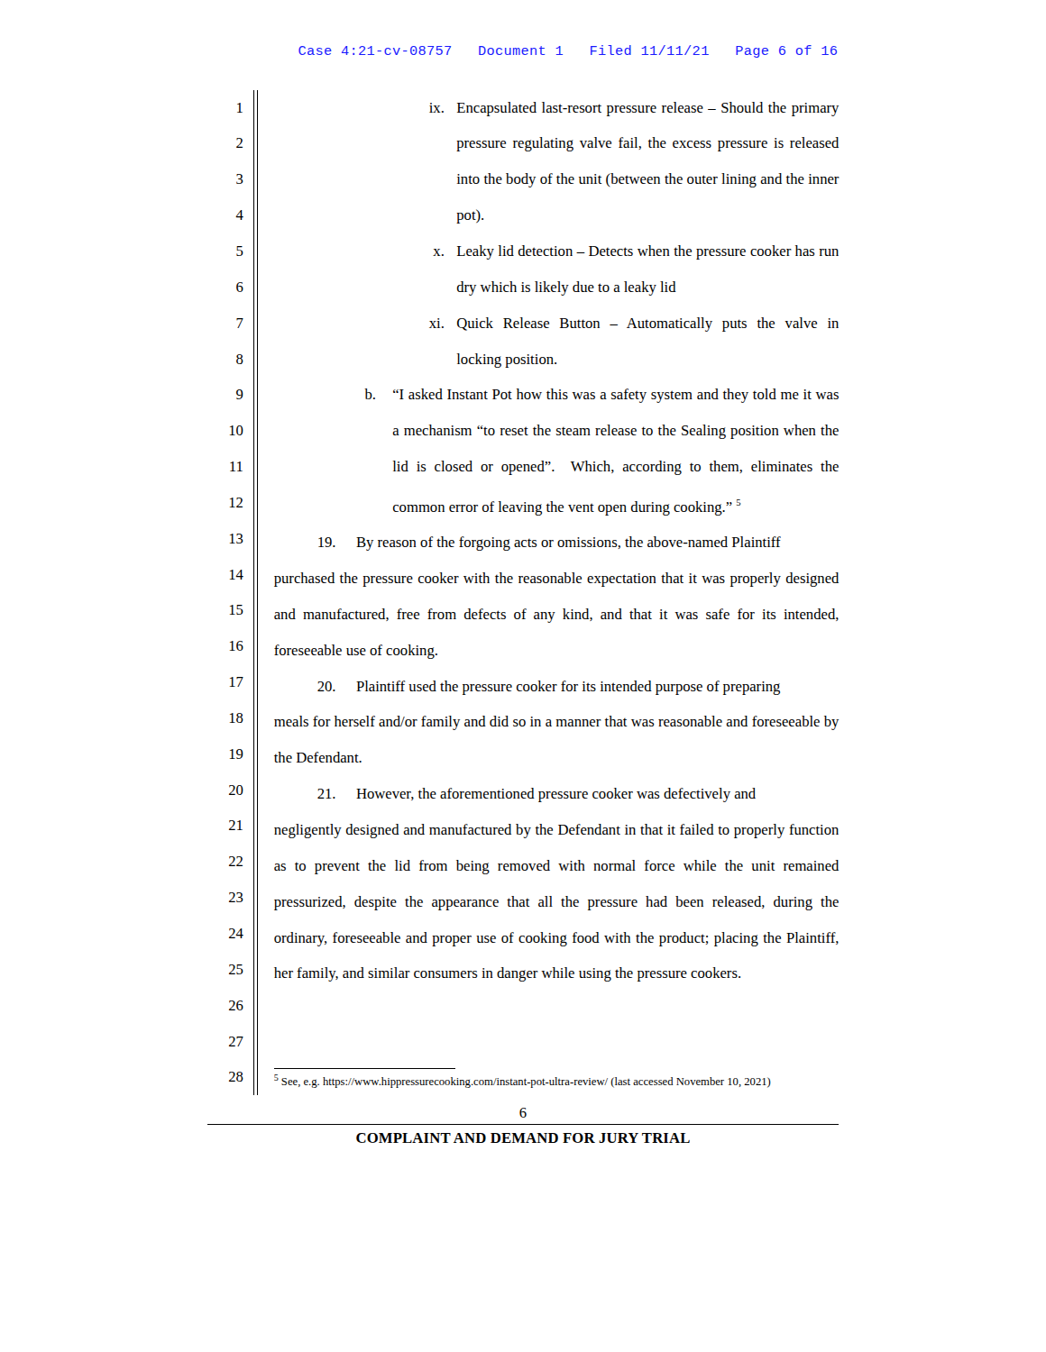Case 4:21-cv-08757 Document 1 Filed 11/11/21 Page 6 of 16
1
2
3
4
5
6
7
8
9
10
11
12
13
14
15
16
17
18
19
20
21
22
23
24
25
26
27
28
ix.
Encapsulated last-resort pressure release – Should the primary pressure regulating valve fail, the excess pressure is released into the body of the unit (between the outer lining and the inner pot).
x.
Leaky lid detection – Detects when the pressure cooker has run dry which is likely due to a leaky lid
xi.
Quick Release Button – Automatically puts the valve in locking position.
b.
“I asked Instant Pot how this was a safety system and they told me it was a mechanism “to reset the steam release to the Sealing position when the lid is closed or opened”. Which, according to them, eliminates the common error of leaving the vent open during cooking.” 5
19.
By reason of the forgoing acts or omissions, the above-named Plaintiff
purchased the pressure cooker with the reasonable expectation that it was properly designed and manufactured, free from defects of any kind, and that it was safe for its intended, foreseeable use of cooking.
20.
Plaintiff used the pressure cooker for its intended purpose of preparing
meals for herself and/or family and did so in a manner that was reasonable and foreseeable by the Defendant.
21.
However, the aforementioned pressure cooker was defectively and
negligently designed and manufactured by the Defendant in that it failed to properly function as to prevent the lid from being removed with normal force while the unit remained pressurized, despite the appearance that all the pressure had been released, during the ordinary, foreseeable and proper use of cooking food with the product; placing the Plaintiff, her family, and similar consumers in danger while using the pressure cookers.
5 See, e.g. https://www.hippressurecooking.com/instant-pot-ultra-review/ (last accessed November 10, 2021)
6
COMPLAINT AND DEMAND FOR JURY TRIAL